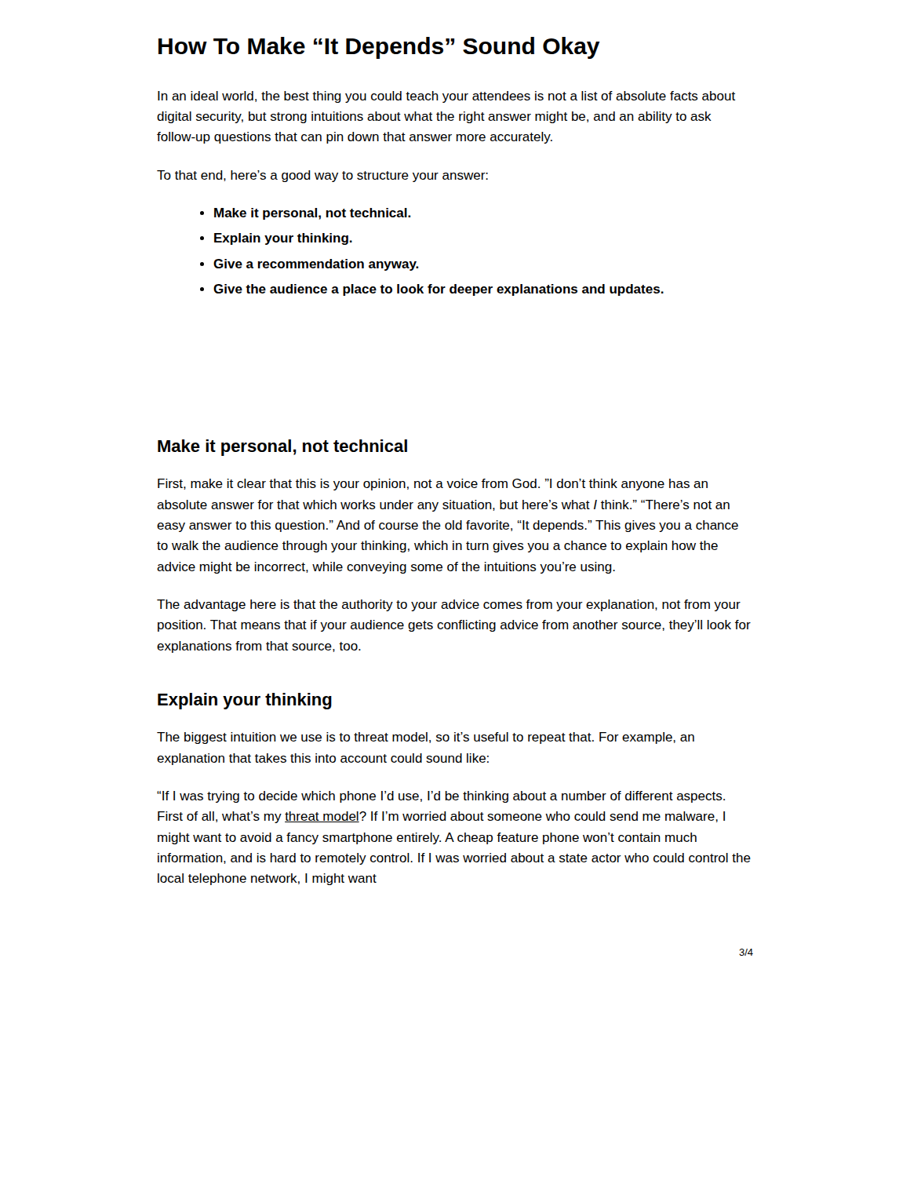How To Make “It Depends” Sound Okay
In an ideal world, the best thing you could teach your attendees is not a list of absolute facts about digital security, but strong intuitions about what the right answer might be, and an ability to ask follow-up questions that can pin down that answer more accurately.
To that end, here’s a good way to structure your answer:
Make it personal, not technical.
Explain your thinking.
Give a recommendation anyway.
Give the audience a place to look for deeper explanations and updates.
Make it personal, not technical
First, make it clear that this is your opinion, not a voice from God. ”I don’t think anyone has an absolute answer for that which works under any situation, but here’s what I think.” “There’s not an easy answer to this question.” And of course the old favorite, “It depends.” This gives you a chance to walk the audience through your thinking, which in turn gives you a chance to explain how the advice might be incorrect, while conveying some of the intuitions you’re using.
The advantage here is that the authority to your advice comes from your explanation, not from your position. That means that if your audience gets conflicting advice from another source, they’ll look for explanations from that source, too.
Explain your thinking
The biggest intuition we use is to threat model, so it’s useful to repeat that. For example, an explanation that takes this into account could sound like:
“If I was trying to decide which phone I’d use, I’d be thinking about a number of different aspects. First of all, what’s my threat model? If I’m worried about someone who could send me malware, I might want to avoid a fancy smartphone entirely. A cheap feature phone won’t contain much information, and is hard to remotely control. If I was worried about a state actor who could control the local telephone network, I might want
3/4